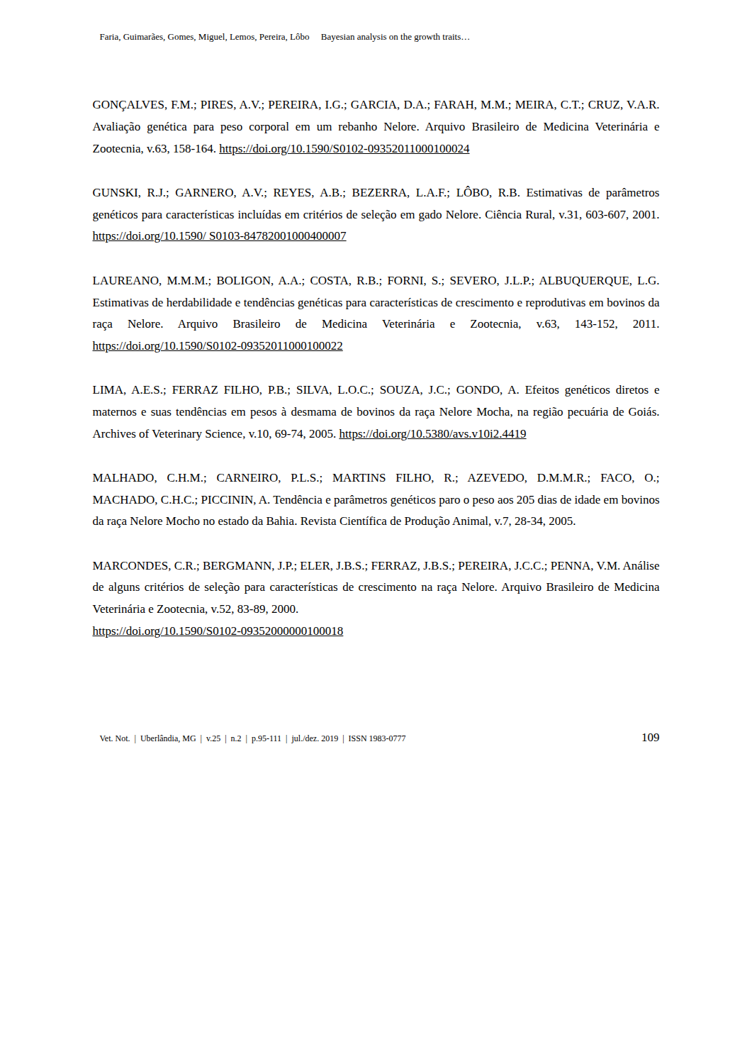Faria, Guimarães, Gomes, Miguel, Lemos, Pereira, Lôbo Bayesian analysis on the growth traits…
GONÇALVES, F.M.; PIRES, A.V.; PEREIRA, I.G.; GARCIA, D.A.; FARAH, M.M.; MEIRA, C.T.; CRUZ, V.A.R. Avaliação genética para peso corporal em um rebanho Nelore. Arquivo Brasileiro de Medicina Veterinária e Zootecnia, v.63, 158-164. https://doi.org/10.1590/S0102-09352011000100024
GUNSKI, R.J.; GARNERO, A.V.; REYES, A.B.; BEZERRA, L.A.F.; LÔBO, R.B. Estimativas de parâmetros genéticos para características incluídas em critérios de seleção em gado Nelore. Ciência Rural, v.31, 603-607, 2001. https://doi.org/10.1590/ S0103-84782001000400007
LAUREANO, M.M.M.; BOLIGON, A.A.; COSTA, R.B.; FORNI, S.; SEVERO, J.L.P.; ALBUQUERQUE, L.G. Estimativas de herdabilidade e tendências genéticas para características de crescimento e reprodutivas em bovinos da raça Nelore. Arquivo Brasileiro de Medicina Veterinária e Zootecnia, v.63, 143-152, 2011. https://doi.org/10.1590/S0102-09352011000100022
LIMA, A.E.S.; FERRAZ FILHO, P.B.; SILVA, L.O.C.; SOUZA, J.C.; GONDO, A. Efeitos genéticos diretos e maternos e suas tendências em pesos à desmama de bovinos da raça Nelore Mocha, na região pecuária de Goiás. Archives of Veterinary Science, v.10, 69-74, 2005. https://doi.org/10.5380/avs.v10i2.4419
MALHADO, C.H.M.; CARNEIRO, P.L.S.; MARTINS FILHO, R.; AZEVEDO, D.M.M.R.; FACO, O.; MACHADO, C.H.C.; PICCININ, A. Tendência e parâmetros genéticos paro o peso aos 205 dias de idade em bovinos da raça Nelore Mocho no estado da Bahia. Revista Científica de Produção Animal, v.7, 28-34, 2005.
MARCONDES, C.R.; BERGMANN, J.P.; ELER, J.B.S.; FERRAZ, J.B.S.; PEREIRA, J.C.C.; PENNA, V.M. Análise de alguns critérios de seleção para características de crescimento na raça Nelore. Arquivo Brasileiro de Medicina Veterinária e Zootecnia, v.52, 83-89, 2000.
https://doi.org/10.1590/S0102-09352000000100018
Vet. Not. | Uberlândia, MG | v.25 | n.2 | p.95-111 | jul./dez. 2019 | ISSN 1983-0777 109